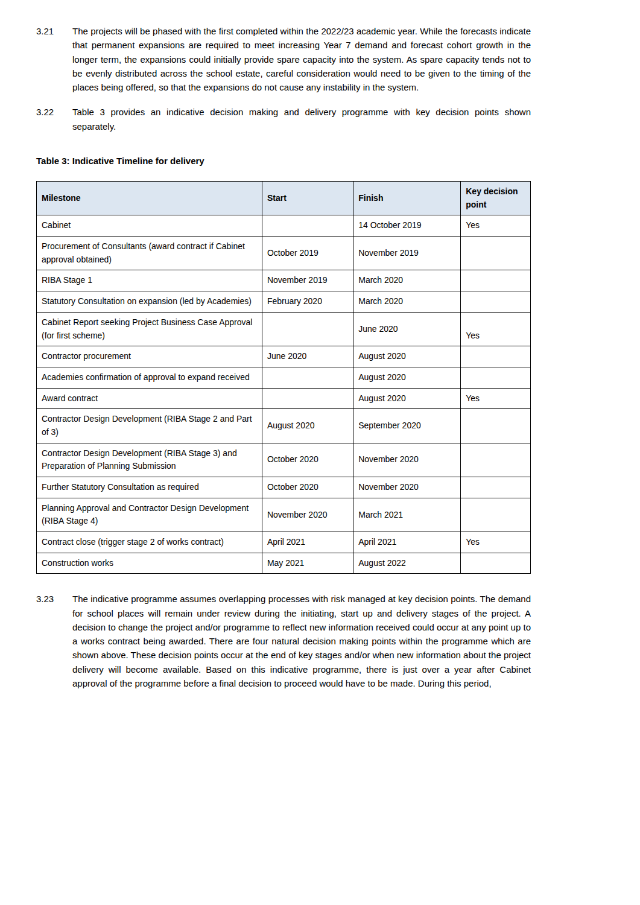3.21
The projects will be phased with the first completed within the 2022/23 academic year. While the forecasts indicate that permanent expansions are required to meet increasing Year 7 demand and forecast cohort growth in the longer term, the expansions could initially provide spare capacity into the system. As spare capacity tends not to be evenly distributed across the school estate, careful consideration would need to be given to the timing of the places being offered, so that the expansions do not cause any instability in the system.
3.22
Table 3 provides an indicative decision making and delivery programme with key decision points shown separately.
Table 3: Indicative Timeline for delivery
| Milestone | Start | Finish | Key decision point |
| --- | --- | --- | --- |
| Cabinet | | 14 October 2019 | Yes |
| Procurement of Consultants (award contract if Cabinet approval obtained) | October 2019 | November 2019 | |
| RIBA Stage 1 | November 2019 | March 2020 | |
| Statutory Consultation on expansion (led by Academies) | February 2020 | March 2020 | |
| Cabinet Report seeking Project Business Case Approval (for first scheme) | | June 2020 | Yes |
| Contractor procurement | June 2020 | August 2020 | |
| Academies confirmation of approval to expand received | | August 2020 | |
| Award contract | | August 2020 | Yes |
| Contractor Design Development (RIBA Stage 2 and Part of 3) | August 2020 | September 2020 | |
| Contractor Design Development (RIBA Stage 3) and Preparation of Planning Submission | October 2020 | November 2020 | |
| Further Statutory Consultation as required | October 2020 | November 2020 | |
| Planning Approval and Contractor Design Development (RIBA Stage 4) | November 2020 | March 2021 | |
| Contract close (trigger stage 2 of works contract) | April 2021 | April 2021 | Yes |
| Construction works | May 2021 | August 2022 | |
3.23
The indicative programme assumes overlapping processes with risk managed at key decision points. The demand for school places will remain under review during the initiating, start up and delivery stages of the project. A decision to change the project and/or programme to reflect new information received could occur at any point up to a works contract being awarded. There are four natural decision making points within the programme which are shown above. These decision points occur at the end of key stages and/or when new information about the project delivery will become available. Based on this indicative programme, there is just over a year after Cabinet approval of the programme before a final decision to proceed would have to be made. During this period,